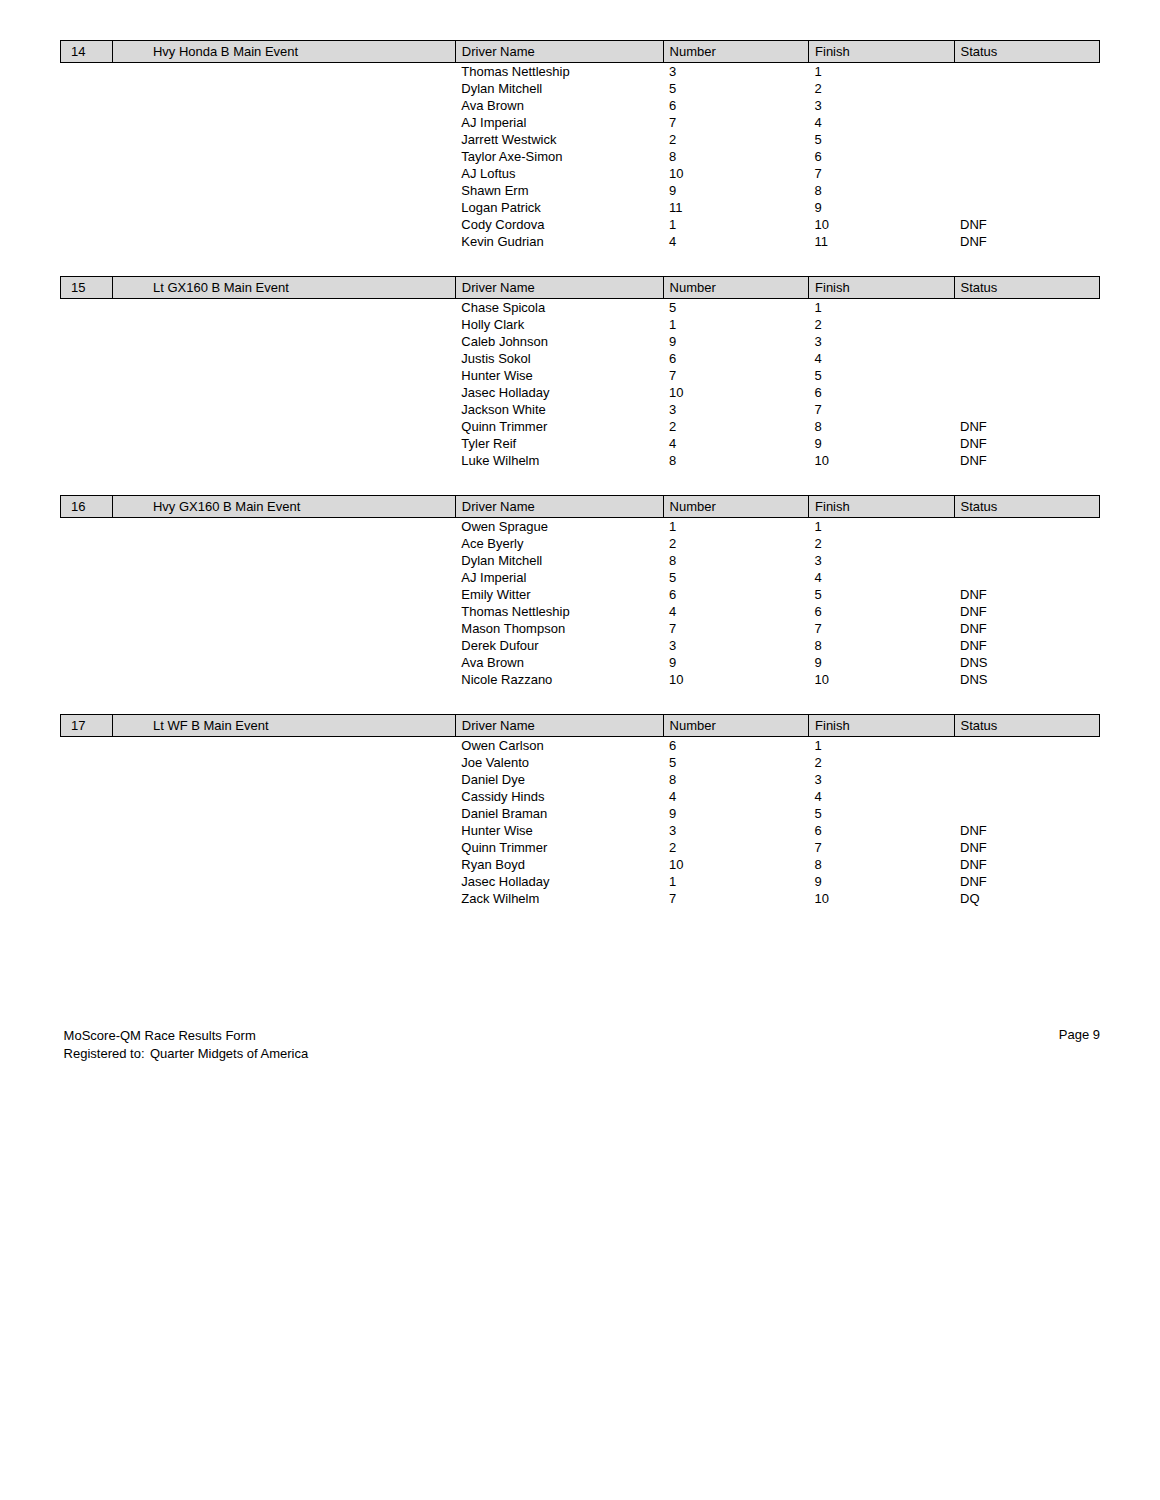| 14 | Hvy Honda B Main Event | Driver Name | Number | Finish | Status |
| | | Thomas Nettleship | 3 | 1 | |
| | | Dylan Mitchell | 5 | 2 | |
| | | Ava Brown | 6 | 3 | |
| | | AJ Imperial | 7 | 4 | |
| | | Jarrett Westwick | 2 | 5 | |
| | | Taylor Axe-Simon | 8 | 6 | |
| | | AJ Loftus | 10 | 7 | |
| | | Shawn Erm | 9 | 8 | |
| | | Logan Patrick | 11 | 9 | |
| | | Cody Cordova | 1 | 10 | DNF |
| | | Kevin Gudrian | 4 | 11 | DNF |
| 15 | Lt GX160 B Main Event | Driver Name | Number | Finish | Status |
| | | Chase Spicola | 5 | 1 | |
| | | Holly Clark | 1 | 2 | |
| | | Caleb Johnson | 9 | 3 | |
| | | Justis Sokol | 6 | 4 | |
| | | Hunter Wise | 7 | 5 | |
| | | Jasec Holladay | 10 | 6 | |
| | | Jackson White | 3 | 7 | |
| | | Quinn Trimmer | 2 | 8 | DNF |
| | | Tyler Reif | 4 | 9 | DNF |
| | | Luke Wilhelm | 8 | 10 | DNF |
| 16 | Hvy GX160 B Main Event | Driver Name | Number | Finish | Status |
| | | Owen Sprague | 1 | 1 | |
| | | Ace Byerly | 2 | 2 | |
| | | Dylan Mitchell | 8 | 3 | |
| | | AJ Imperial | 5 | 4 | |
| | | Emily Witter | 6 | 5 | DNF |
| | | Thomas Nettleship | 4 | 6 | DNF |
| | | Mason Thompson | 7 | 7 | DNF |
| | | Derek Dufour | 3 | 8 | DNF |
| | | Ava Brown | 9 | 9 | DNS |
| | | Nicole Razzano | 10 | 10 | DNS |
| 17 | Lt WF B Main Event | Driver Name | Number | Finish | Status |
| | | Owen Carlson | 6 | 1 | |
| | | Joe Valento | 5 | 2 | |
| | | Daniel Dye | 8 | 3 | |
| | | Cassidy Hinds | 4 | 4 | |
| | | Daniel Braman | 9 | 5 | |
| | | Hunter Wise | 3 | 6 | DNF |
| | | Quinn Trimmer | 2 | 7 | DNF |
| | | Ryan Boyd | 10 | 8 | DNF |
| | | Jasec Holladay | 1 | 9 | DNF |
| | | Zack Wilhelm | 7 | 10 | DQ |
MoScore-QM Race Results Form
Registered to: Quarter Midgets of America
Page 9